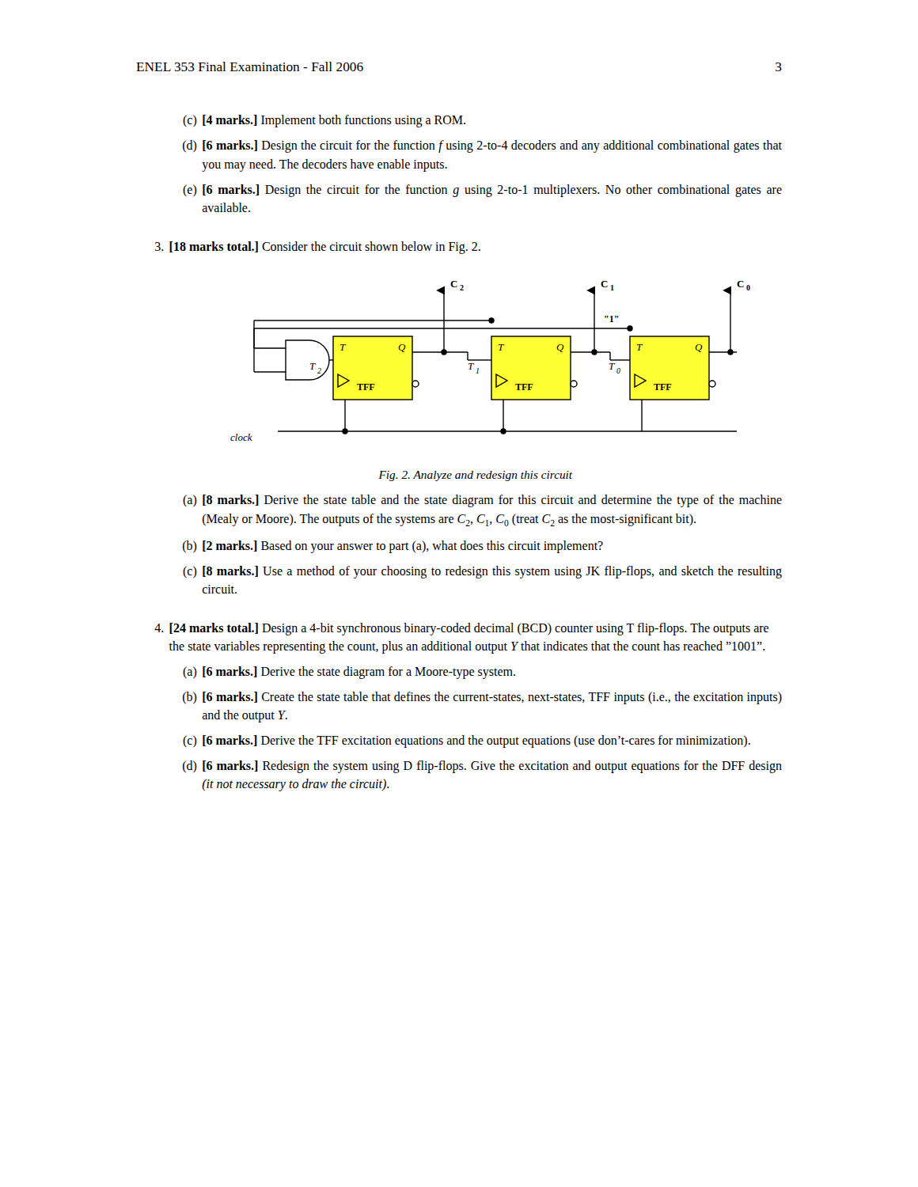ENEL 353 Final Examination - Fall 2006 3
[4 marks.] Implement both functions using a ROM.
[6 marks.] Design the circuit for the function f using 2-to-4 decoders and any additional combinational gates that you may need. The decoders have enable inputs.
[6 marks.] Design the circuit for the function g using 2-to-1 multiplexers. No other combinational gates are available.
[18 marks total.] Consider the circuit shown below in Fig. 2.
C 2 C 1 C 0 T Q T Q T Q TFF TFF TFF T 2 T 1 T 0 "1" clock
Fig. 2. Analyze and redesign this circuit
[8 marks.] Derive the state table and the state diagram for this circuit and determine the type of the machine (Mealy or Moore). The outputs of the systems are C2, C1, C0 (treat C2 as the most-significant bit).
[2 marks.] Based on your answer to part (a), what does this circuit implement?
[8 marks.] Use a method of your choosing to redesign this system using JK flip-flops, and sketch the resulting circuit.
[24 marks total.] Design a 4-bit synchronous binary-coded decimal (BCD) counter using T flip-flops. The outputs are the state variables representing the count, plus an additional output Y that indicates that the count has reached ”1001”.
[6 marks.] Derive the state diagram for a Moore-type system.
[6 marks.] Create the state table that defines the current-states, next-states, TFF inputs (i.e., the excitation inputs) and the output Y.
[6 marks.] Derive the TFF excitation equations and the output equations (use don’t-cares for minimization).
[6 marks.] Redesign the system using D flip-flops. Give the excitation and output equations for the DFF design (it not necessary to draw the circuit).